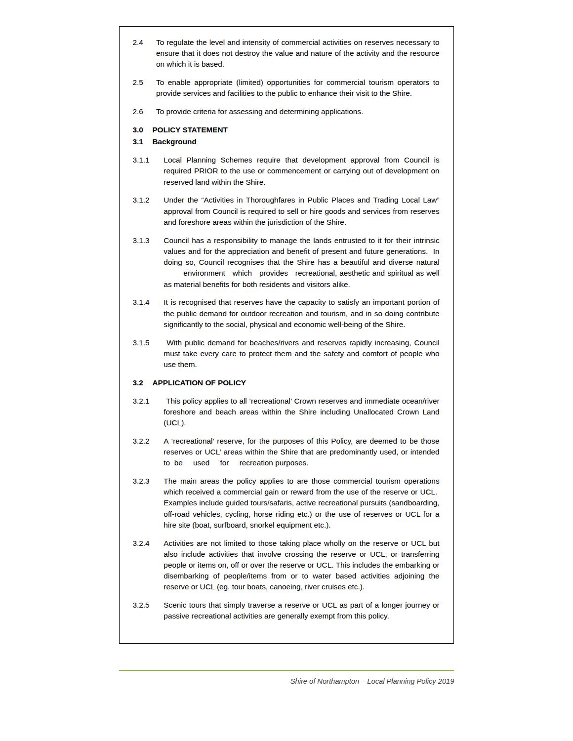2.4 To regulate the level and intensity of commercial activities on reserves necessary to ensure that it does not destroy the value and nature of the activity and the resource on which it is based.
2.5 To enable appropriate (limited) opportunities for commercial tourism operators to provide services and facilities to the public to enhance their visit to the Shire.
2.6 To provide criteria for assessing and determining applications.
3.0 POLICY STATEMENT
3.1 Background
3.1.1 Local Planning Schemes require that development approval from Council is required PRIOR to the use or commencement or carrying out of development on reserved land within the Shire.
3.1.2 Under the “Activities in Thoroughfares in Public Places and Trading Local Law” approval from Council is required to sell or hire goods and services from reserves and foreshore areas within the jurisdiction of the Shire.
3.1.3 Council has a responsibility to manage the lands entrusted to it for their intrinsic values and for the appreciation and benefit of present and future generations. In doing so, Council recognises that the Shire has a beautiful and diverse natural environment which provides recreational, aesthetic and spiritual as well as material benefits for both residents and visitors alike.
3.1.4 It is recognised that reserves have the capacity to satisfy an important portion of the public demand for outdoor recreation and tourism, and in so doing contribute significantly to the social, physical and economic well-being of the Shire.
3.1.5 With public demand for beaches/rivers and reserves rapidly increasing, Council must take every care to protect them and the safety and comfort of people who use them.
3.2 APPLICATION OF POLICY
3.2.1 This policy applies to all ‘recreational’ Crown reserves and immediate ocean/river foreshore and beach areas within the Shire including Unallocated Crown Land (UCL).
3.2.2 A ‘recreational’ reserve, for the purposes of this Policy, are deemed to be those reserves or UCL’ areas within the Shire that are predominantly used, or intended to be used for recreation purposes.
3.2.3 The main areas the policy applies to are those commercial tourism operations which received a commercial gain or reward from the use of the reserve or UCL. Examples include guided tours/safaris, active recreational pursuits (sandboarding, off-road vehicles, cycling, horse riding etc.) or the use of reserves or UCL for a hire site (boat, surfboard, snorkel equipment etc.).
3.2.4 Activities are not limited to those taking place wholly on the reserve or UCL but also include activities that involve crossing the reserve or UCL, or transferring people or items on, off or over the reserve or UCL. This includes the embarking or disembarking of people/items from or to water based activities adjoining the reserve or UCL (eg. tour boats, canoeing, river cruises etc.).
3.2.5 Scenic tours that simply traverse a reserve or UCL as part of a longer journey or passive recreational activities are generally exempt from this policy.
Shire of Northampton – Local Planning Policy 2019